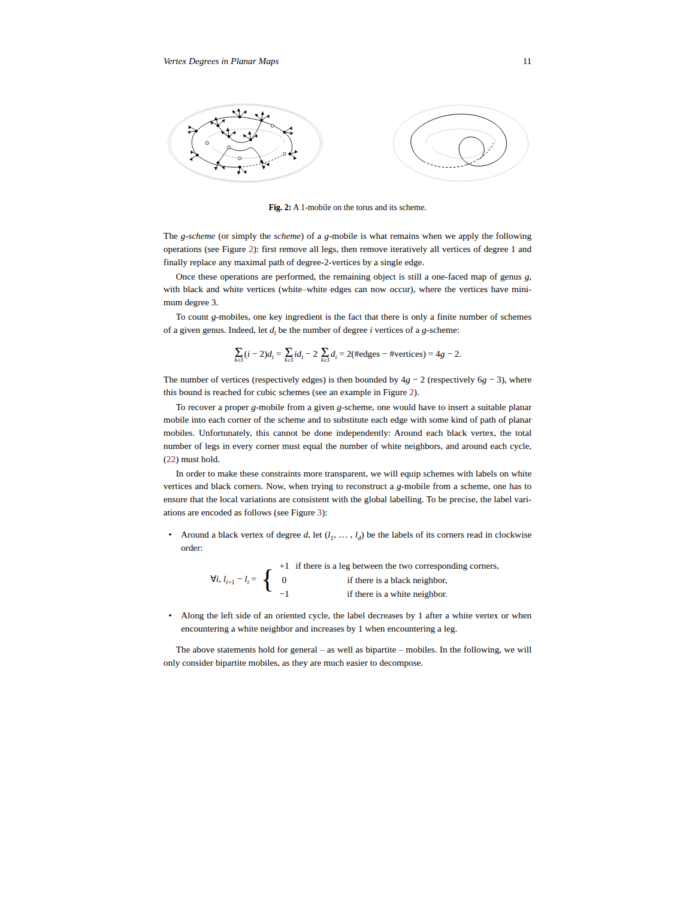Vertex Degrees in Planar Maps 11
Fig. 2: A 1-mobile on the torus and its scheme.
The g-scheme (or simply the scheme) of a g-mobile is what remains when we apply the following operations (see Figure 2): first remove all legs, then remove iteratively all vertices of degree 1 and finally replace any maximal path of degree-2-vertices by a single edge.
Once these operations are performed, the remaining object is still a one-faced map of genus g, with black and white vertices (white–white edges can now occur), where the vertices have minimum degree 3.
To count g-mobiles, one key ingredient is the fact that there is only a finite number of schemes of a given genus. Indeed, let di be the number of degree i vertices of a g-scheme:
Σk≥3(i − 2)di = Σk≥3 idi − 2 Σk≥3 di = 2(#edges − #vertices) = 4g − 2.
The number of vertices (respectively edges) is then bounded by 4g − 2 (respectively 6g − 3), where this bound is reached for cubic schemes (see an example in Figure 2).
To recover a proper g-mobile from a given g-scheme, one would have to insert a suitable planar mobile into each corner of the scheme and to substitute each edge with some kind of path of planar mobiles. Unfortunately, this cannot be done independently: Around each black vertex, the total number of legs in every corner must equal the number of white neighbors, and around each cycle, (22) must hold.
In order to make these constraints more transparent, we will equip schemes with labels on white vertices and black corners. Now, when trying to reconstruct a g-mobile from a scheme, one has to ensure that the local variations are consistent with the global labelling. To be precise, the label variations are encoded as follows (see Figure 3):
Around a black vertex of degree d, let (l1, … , ld) be the labels of its corners read in clockwise order:
∀i, li+1 − li = {
| +1 | if there is a leg between the two corresponding corners, |
| 0 | if there is a black neighbor, |
| −1 | if there is a white neighbor. |
Along the left side of an oriented cycle, the label decreases by 1 after a white vertex or when encountering a white neighbor and increases by 1 when encountering a leg.
The above statements hold for general – as well as bipartite – mobiles. In the following, we will only consider bipartite mobiles, as they are much easier to decompose.